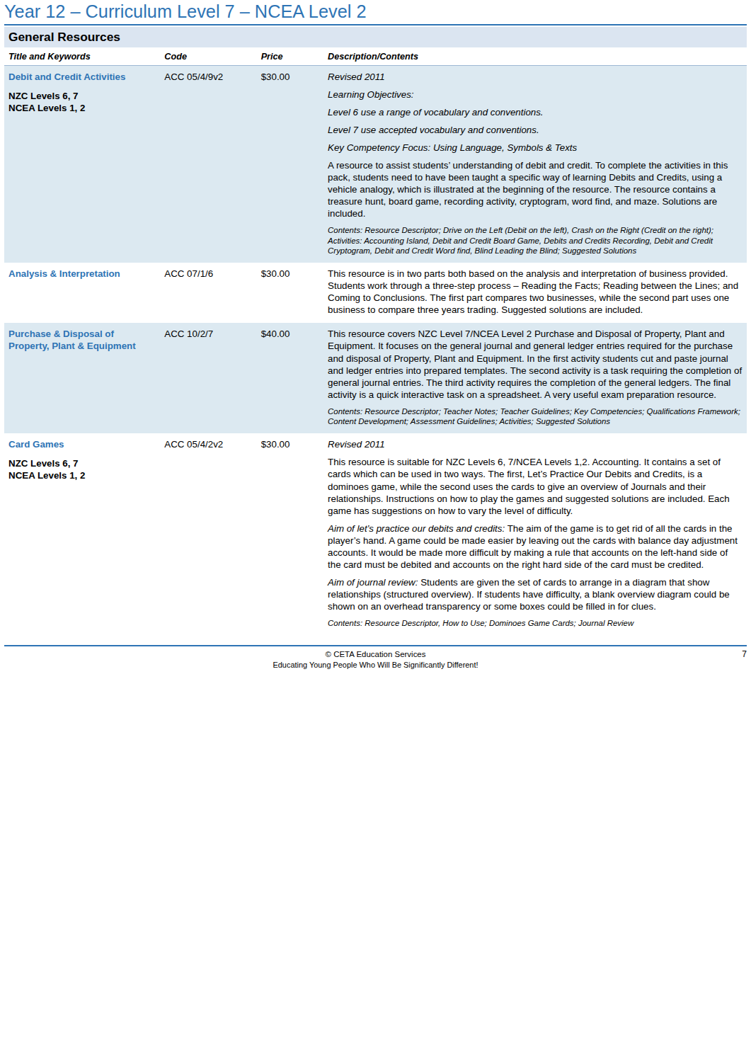Year 12 – Curriculum Level 7 – NCEA Level 2
General Resources
| Title and Keywords | Code | Price | Description/Contents |
| --- | --- | --- | --- |
| Debit and Credit Activities NZC Levels 6, 7 NCEA Levels 1, 2 | ACC 05/4/9v2 | $30.00 | Revised 2011 Learning Objectives: Level 6 use a range of vocabulary and conventions. Level 7 use accepted vocabulary and conventions. Key Competency Focus: Using Language, Symbols & Texts A resource to assist students’ understanding of debit and credit. To complete the activities in this pack, students need to have been taught a specific way of learning Debits and Credits, using a vehicle analogy, which is illustrated at the beginning of the resource. The resource contains a treasure hunt, board game, recording activity, cryptogram, word find, and maze. Solutions are included. Contents: Resource Descriptor; Drive on the Left (Debit on the left), Crash on the Right (Credit on the right); Activities: Accounting Island, Debit and Credit Board Game, Debits and Credits Recording, Debit and Credit Cryptogram, Debit and Credit Word find, Blind Leading the Blind; Suggested Solutions |
| Analysis & Interpretation | ACC 07/1/6 | $30.00 | This resource is in two parts both based on the analysis and interpretation of business provided. Students work through a three-step process – Reading the Facts; Reading between the Lines; and Coming to Conclusions. The first part compares two businesses, while the second part uses one business to compare three years trading. Suggested solutions are included. |
| Purchase & Disposal of Property, Plant & Equipment | ACC 10/2/7 | $40.00 | This resource covers NZC Level 7/NCEA Level 2 Purchase and Disposal of Property, Plant and Equipment. It focuses on the general journal and general ledger entries required for the purchase and disposal of Property, Plant and Equipment. In the first activity students cut and paste journal and ledger entries into prepared templates. The second activity is a task requiring the completion of general journal entries. The third activity requires the completion of the general ledgers. The final activity is a quick interactive task on a spreadsheet. A very useful exam preparation resource. Contents: Resource Descriptor; Teacher Notes; Teacher Guidelines; Key Competencies; Qualifications Framework; Content Development; Assessment Guidelines; Activities; Suggested Solutions |
| Card Games NZC Levels 6, 7 NCEA Levels 1, 2 | ACC 05/4/2v2 | $30.00 | Revised 2011 This resource is suitable for NZC Levels 6, 7/NCEA Levels 1,2. Accounting. It contains a set of cards which can be used in two ways. The first, Let’s Practice Our Debits and Credits, is a dominoes game, while the second uses the cards to give an overview of Journals and their relationships. Instructions on how to play the games and suggested solutions are included. Each game has suggestions on how to vary the level of difficulty. Aim of let’s practice our debits and credits: The aim of the game is to get rid of all the cards in the player’s hand. A game could be made easier by leaving out the cards with balance day adjustment accounts. It would be made more difficult by making a rule that accounts on the left-hand side of the card must be debited and accounts on the right hard side of the card must be credited. Aim of journal review: Students are given the set of cards to arrange in a diagram that show relationships (structured overview). If students have difficulty, a blank overview diagram could be shown on an overhead transparency or some boxes could be filled in for clues. Contents: Resource Descriptor, How to Use; Dominoes Game Cards; Journal Review |
7
© CETA Education Services
Educating Young People Who Will Be Significantly Different!